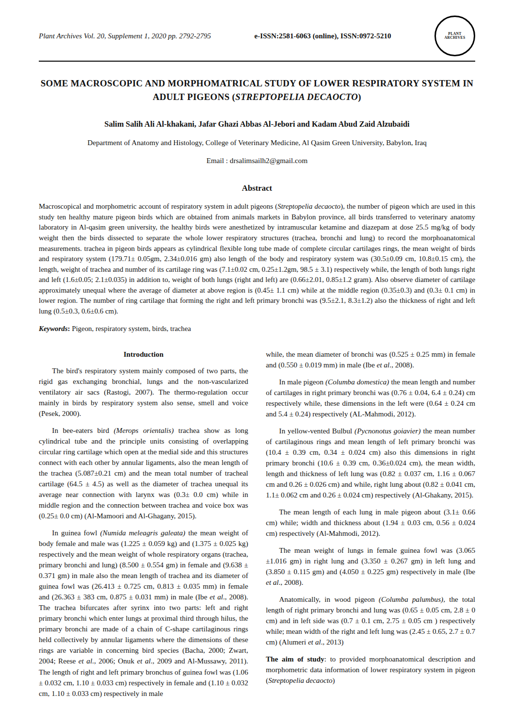Plant Archives Vol. 20, Supplement 1, 2020 pp. 2792-2795
e-ISSN:2581-6063 (online), ISSN:0972-5210
PLANT
ARCHIVES
Some Macroscopic and Morphomatrical Study of Lower Respiratory System in Adult Pigeons (Streptopelia decaocto)
Salim Salih Ali Al-khakani, Jafar Ghazi Abbas Al-Jebori and Kadam Abud Zaid Alzubaidi
Department of Anatomy and Histology, College of Veterinary Medicine, Al Qasim Green University, Babylon, Iraq
Email : drsalimsailh2@gmail.com
Abstract
Macroscopical and morphometric account of respiratory system in adult pigeons (Streptopelia decaocto), the number of pigeon which are used in this study ten healthy mature pigeon birds which are obtained from animals markets in Babylon province, all birds transferred to veterinary anatomy laboratory in Al-qasim green university, the healthy birds were anesthetized by intramuscular ketamine and diazepam at dose 25.5 mg/kg of body weight then the birds dissected to separate the whole lower respiratory structures (trachea, bronchi and lung) to record the morphoanatomical measurements. trachea in pigeon birds appears as cylindrical flexible long tube made of complete circular cartilages rings, the mean weight of birds and respiratory system (179.71± 0.05gm, 2.34±0.016 gm) also length of the body and respiratory system was (30.5±0.09 cm, 10.8±0.15 cm), the length, weight of trachea and number of its cartilage ring was (7.1±0.02 cm, 0.25±1.2gm, 98.5 ± 3.1) respectively while, the length of both lungs right and left (1.6±0.05; 2.1±0.035) in addition to, weight of both lungs (right and left) are (0.66±2.01, 0.85±1.2 gram). Also observe diameter of cartilage approximately unequal where the average of diameter at above region is (0.45± 1.1 cm) while at the middle region (0.35±0.3) and (0.3± 0.1 cm) in lower region. The number of ring cartilage that forming the right and left primary bronchi was (9.5±2.1, 8.3±1.2) also the thickness of right and left lung (0.5±0.3, 0.6±0.6 cm).
Keywords: Pigeon, respiratory system, birds, trachea
Introduction
The bird's respiratory system mainly composed of two parts, the rigid gas exchanging bronchial, lungs and the non-vascularized ventilatory air sacs (Rastogi, 2007). The thermo-regulation occur mainly in birds by respiratory system also sense, smell and voice (Pesek, 2000).
In bee-eaters bird (Merops orientalis) trachea show as long cylindrical tube and the principle units consisting of overlapping circular ring cartilage which open at the medial side and this structures connect with each other by annular ligaments, also the mean length of the trachea (5.087±0.21 cm) and the mean total number of tracheal cartilage (64.5 ± 4.5) as well as the diameter of trachea unequal its average near connection with larynx was (0.3± 0.0 cm) while in middle region and the connection between trachea and voice box was (0.25± 0.0 cm) (Al-Mamoori and Al-Ghagany, 2015).
In guinea fowl (Numida meleagris galeata) the mean weight of body female and male was (1.225 ± 0.059 kg) and (1.375 ± 0.025 kg) respectively and the mean weight of whole respiratory organs (trachea, primary bronchi and lung) (8.500 ± 0.554 gm) in female and (9.638 ± 0.371 gm) in male also the mean length of trachea and its diameter of guinea fowl was (26.413 ± 0.725 cm, 0.813 ± 0.035 mm) in female and (26.363 ± 383 cm, 0.875 ± 0.031 mm) in male (Ibe et al., 2008). The trachea bifurcates after syrinx into two parts: left and right primary bronchi which enter lungs at proximal third through hilus, the primary bronchi are made of a chain of C-shape cartilaginous rings held collectively by annular ligaments where the dimensions of these rings are variable in concerning bird species (Bacha, 2000; Zwart, 2004; Reese et al., 2006; Onuk et al., 2009 and Al-Mussawy, 2011). The length of right and left primary bronchus of guinea fowl was (1.06 ± 0.032 cm, 1.10 ± 0.033 cm) respectively in female and (1.10 ± 0.032 cm, 1.10 ± 0.033 cm) respectively in male
while, the mean diameter of bronchi was (0.525 ± 0.25 mm) in female and (0.550 ± 0.019 mm) in male (Ibe et al., 2008).
In male pigeon (Columba domestica) the mean length and number of cartilages in right primary bronchi was (0.76 ± 0.04, 6.4 ± 0.24) cm respectively while, these dimensions in the left were (0.64 ± 0.24 cm and 5.4 ± 0.24) respectively (AL-Mahmodi, 2012).
In yellow-vented Bulbul (Pycnonotus goiavier) the mean number of cartilaginous rings and mean length of left primary bronchi was (10.4 ± 0.39 cm, 0.34 ± 0.024 cm) also this dimensions in right primary bronchi (10.6 ± 0.39 cm, 0.36±0.024 cm), the mean width, length and thickness of left lung was (0.82 ± 0.037 cm, 1.16 ± 0.067 cm and 0.26 ± 0.026 cm) and while, right lung about (0.82 ± 0.041 cm, 1.1± 0.062 cm and 0.26 ± 0.024 cm) respectively (Al-Ghakany, 2015).
The mean length of each lung in male pigeon about (3.1± 0.66 cm) while; width and thickness about (1.94 ± 0.03 cm, 0.56 ± 0.024 cm) respectively (Al-Mahmodi, 2012).
The mean weight of lungs in female guinea fowl was (3.065 ±1.016 gm) in right lung and (3.350 ± 0.267 gm) in left lung and (3.850 ± 0.115 gm) and (4.050 ± 0.225 gm) respectively in male (Ibe et al., 2008).
Anatomically, in wood pigeon (Columba palumbus), the total length of right primary bronchi and lung was (0.65 ± 0.05 cm, 2.8 ± 0 cm) and in left side was (0.7 ± 0.1 cm, 2.75 ± 0.05 cm ) respectively while; mean width of the right and left lung was (2.45 ± 0.65, 2.7 ± 0.7 cm) (Alumeri et al., 2013)
The aim of study: to provided morphoanatomical description and morphometric data information of lower respiratory system in pigeon (Streptopelia decaocto)